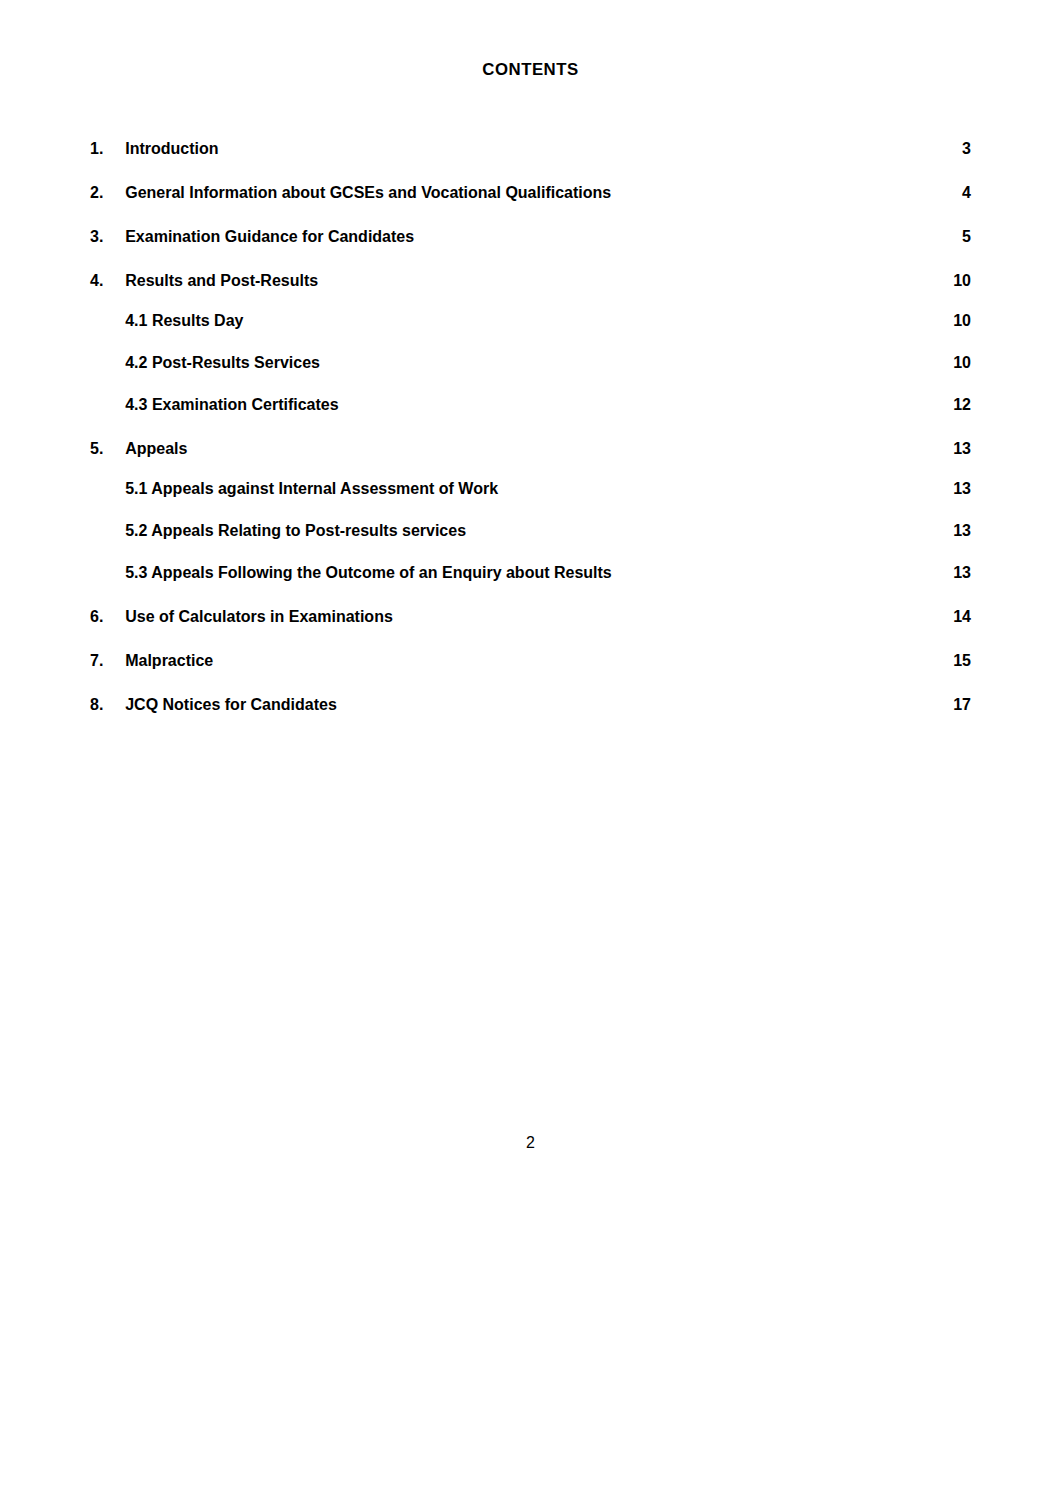CONTENTS
Introduction 3
General Information about GCSEs and Vocational Qualifications 4
Examination Guidance for Candidates 5
Results and Post-Results 10
4.1 Results Day 10
4.2 Post-Results Services 10
4.3 Examination Certificates 12
Appeals 13
5.1 Appeals against Internal Assessment of Work 13
5.2 Appeals Relating to Post-results services 13
5.3 Appeals Following the Outcome of an Enquiry about Results 13
Use of Calculators in Examinations 14
Malpractice 15
JCQ Notices for Candidates 17
2